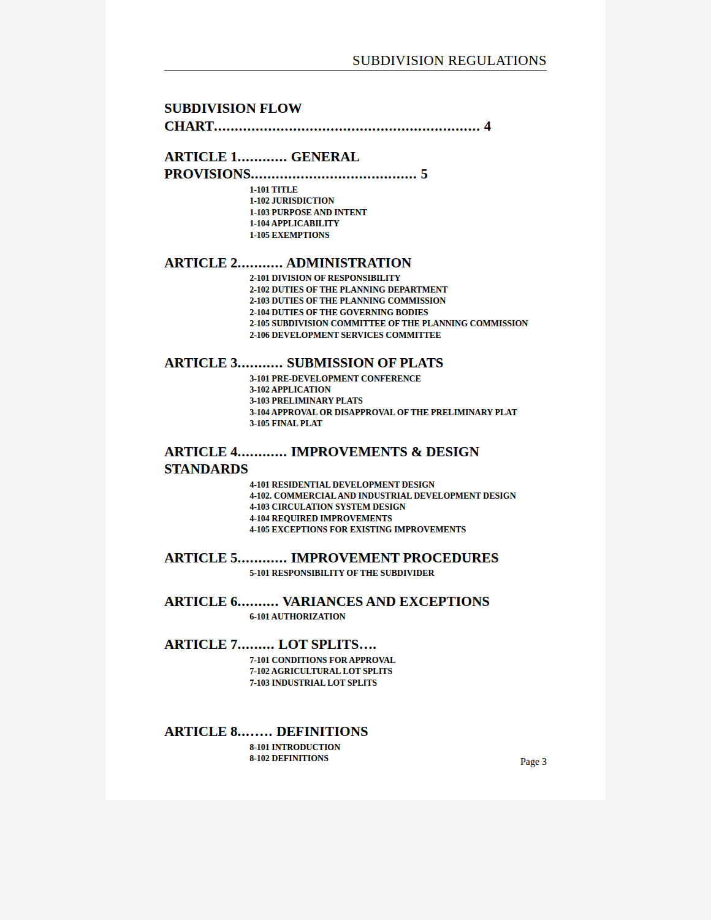SUBDIVISION REGULATIONS
SUBDIVISION FLOW CHART................................................................ 4
ARTICLE 1............ GENERAL PROVISIONS........................................ 5
1-101 TITLE
1-102 JURISDICTION
1-103 PURPOSE AND INTENT
1-104 APPLICABILITY
1-105 EXEMPTIONS
ARTICLE 2........... ADMINISTRATION
2-101 DIVISION OF RESPONSIBILITY
2-102 DUTIES OF THE PLANNING DEPARTMENT
2-103 DUTIES OF THE PLANNING COMMISSION
2-104 DUTIES OF THE GOVERNING BODIES
2-105 SUBDIVISION COMMITTEE OF THE PLANNING COMMISSION
2-106 DEVELOPMENT SERVICES COMMITTEE
ARTICLE 3........... SUBMISSION OF PLATS
3-101 PRE-DEVELOPMENT CONFERENCE
3-102 APPLICATION
3-103 PRELIMINARY PLATS
3-104 APPROVAL OR DISAPPROVAL OF THE PRELIMINARY PLAT
3-105 FINAL PLAT
ARTICLE 4............ IMPROVEMENTS & DESIGN STANDARDS
4-101 RESIDENTIAL DEVELOPMENT DESIGN
4-102. COMMERCIAL AND INDUSTRIAL DEVELOPMENT DESIGN
4-103 CIRCULATION SYSTEM DESIGN
4-104 REQUIRED IMPROVEMENTS
4-105 EXCEPTIONS FOR EXISTING IMPROVEMENTS
ARTICLE 5............ IMPROVEMENT PROCEDURES
5-101 RESPONSIBILITY OF THE SUBDIVIDER
ARTICLE 6.......... VARIANCES AND EXCEPTIONS
6-101 AUTHORIZATION
ARTICLE 7......... LOT SPLITS….
7-101 CONDITIONS FOR APPROVAL
7-102 AGRICULTURAL LOT SPLITS
7-103 INDUSTRIAL LOT SPLITS
ARTICLE 8...….. DEFINITIONS
8-101 INTRODUCTION
8-102 DEFINITIONS
Page 3